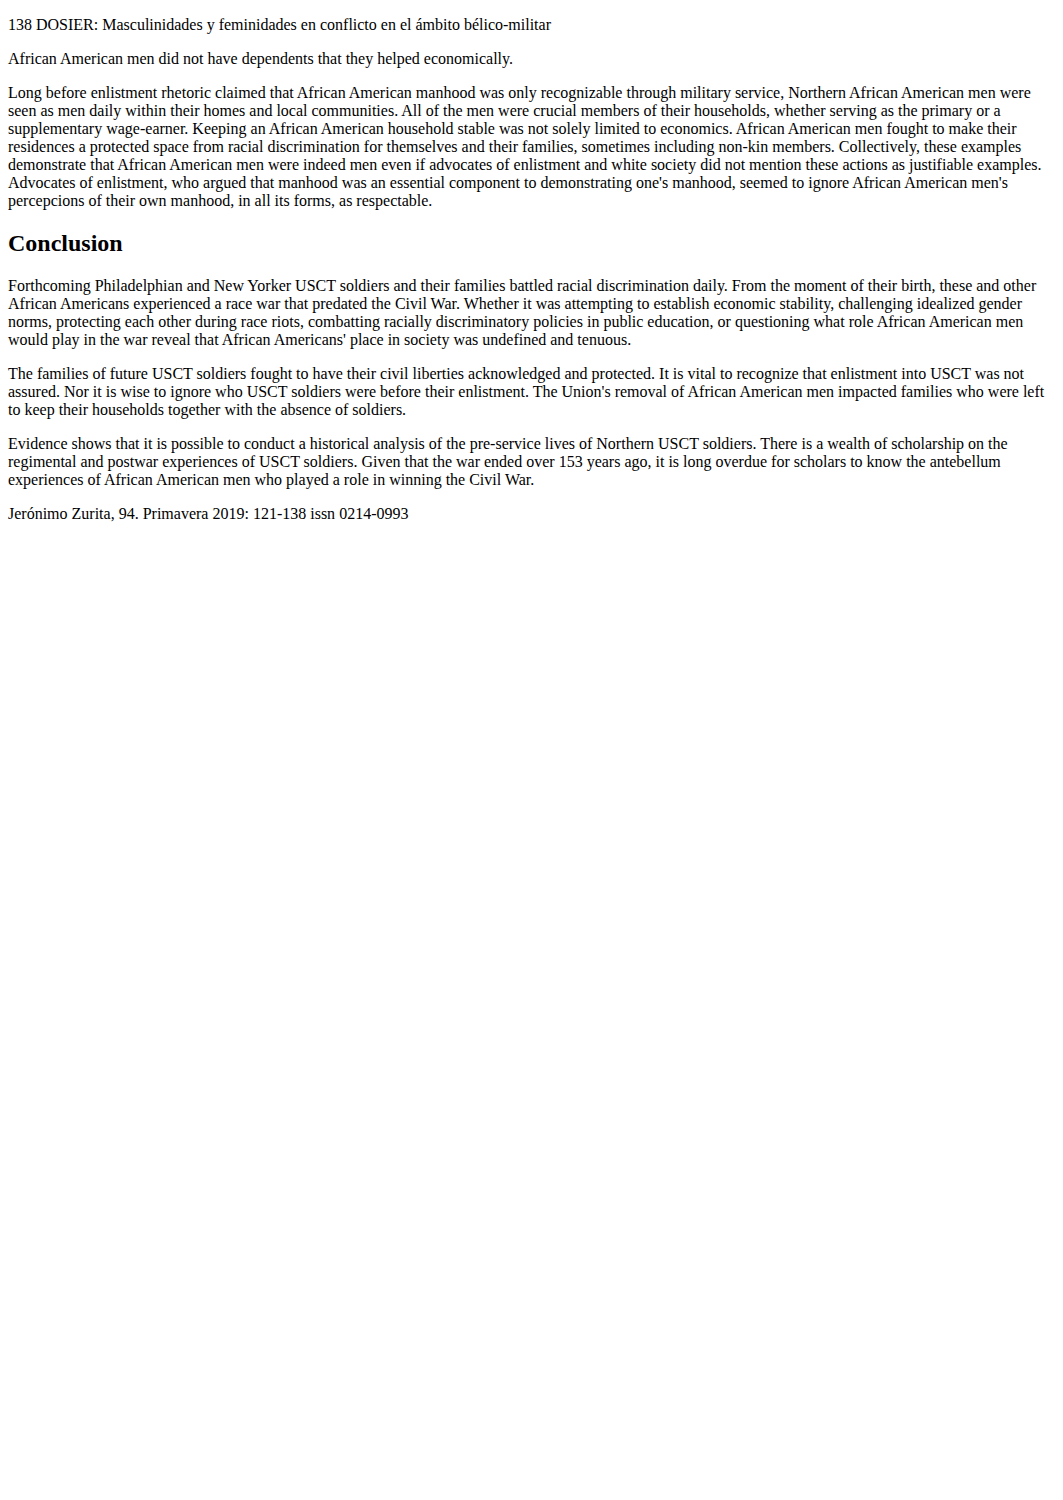138 DOSIER: Masculinidades y feminidades en conflicto en el ámbito bélico-militar
African American men did not have dependents that they helped economically.
Long before enlistment rhetoric claimed that African American manhood was only recognizable through military service, Northern African American men were seen as men daily within their homes and local communities. All of the men were crucial members of their households, whether serving as the primary or a supplementary wage-earner. Keeping an African American household stable was not solely limited to economics. African American men fought to make their residences a protected space from racial discrimination for themselves and their families, sometimes including non-kin members. Collectively, these examples demonstrate that African American men were indeed men even if advocates of enlistment and white society did not mention these actions as justifiable examples. Advocates of enlistment, who argued that manhood was an essential component to demonstrating one's manhood, seemed to ignore African American men's percepcions of their own manhood, in all its forms, as respectable.
Conclusion
Forthcoming Philadelphian and New Yorker USCT soldiers and their families battled racial discrimination daily. From the moment of their birth, these and other African Americans experienced a race war that predated the Civil War. Whether it was attempting to establish economic stability, challenging idealized gender norms, protecting each other during race riots, combatting racially discriminatory policies in public education, or questioning what role African American men would play in the war reveal that African Americans' place in society was undefined and tenuous.
The families of future USCT soldiers fought to have their civil liberties acknowledged and protected. It is vital to recognize that enlistment into USCT was not assured. Nor it is wise to ignore who USCT soldiers were before their enlistment. The Union's removal of African American men impacted families who were left to keep their households together with the absence of soldiers.
Evidence shows that it is possible to conduct a historical analysis of the pre-service lives of Northern USCT soldiers. There is a wealth of scholarship on the regimental and postwar experiences of USCT soldiers. Given that the war ended over 153 years ago, it is long overdue for scholars to know the antebellum experiences of African American men who played a role in winning the Civil War.
Jerónimo Zurita, 94. Primavera 2019: 121-138 issn 0214-0993